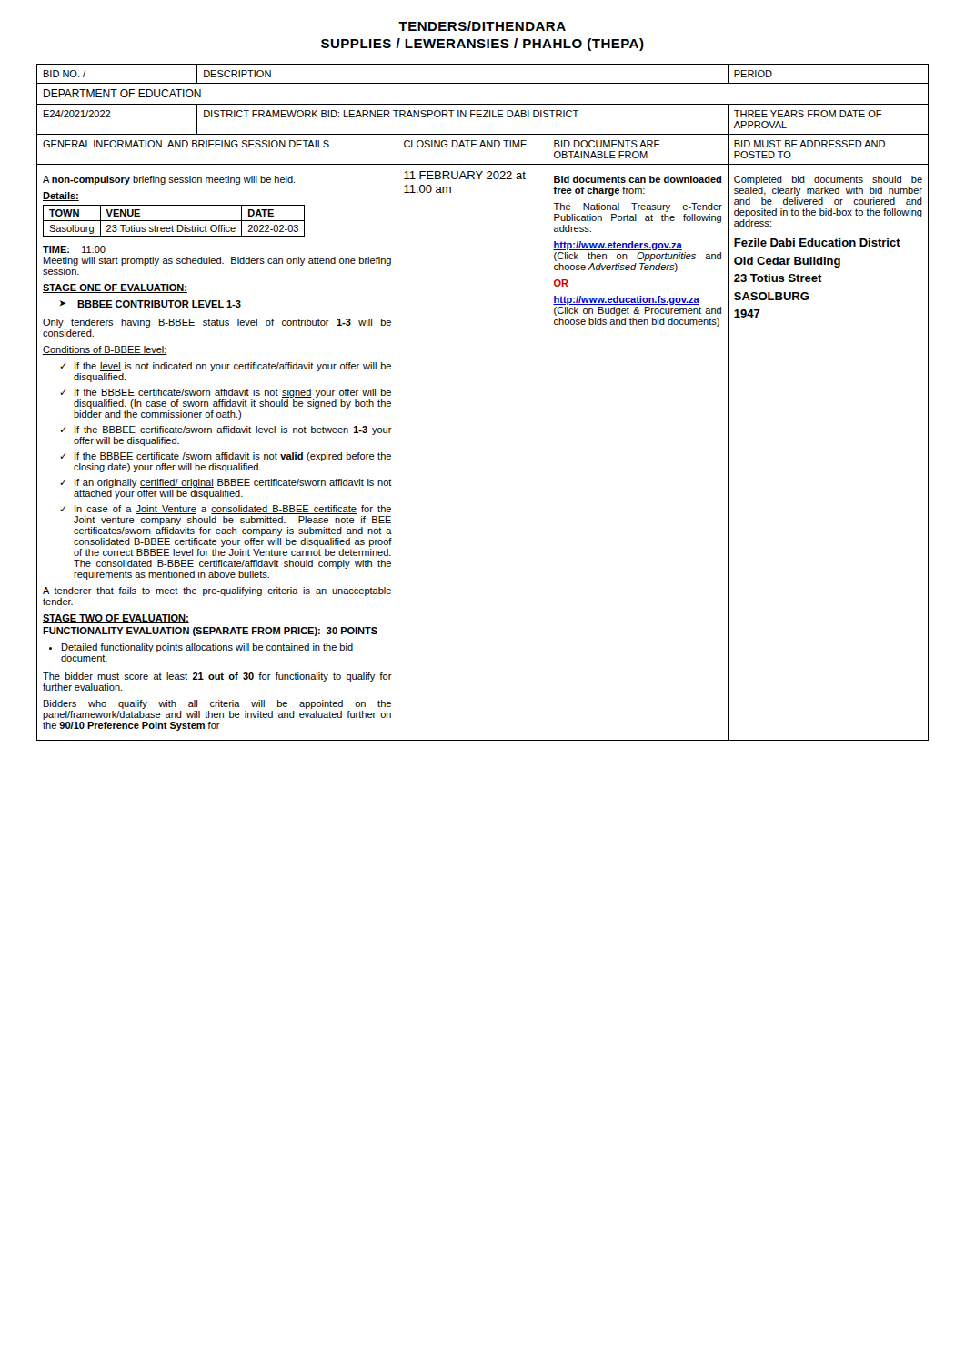TENDERS/DITHENDARA
SUPPLIES / LEWERANSIES / PHAHLO (THEPA)
| BID NO. / | DESCRIPTION | PERIOD |
| DEPARTMENT OF EDUCATION |
| E24/2021/2022 | DISTRICT FRAMEWORK BID: LEARNER TRANSPORT IN FEZILE DABI DISTRICT | THREE YEARS FROM DATE OF APPROVAL |
| GENERAL INFORMATION AND BRIEFING SESSION DETAILS | CLOSING DATE AND TIME | BID DOCUMENTS ARE OBTAINABLE FROM | BID MUST BE ADDRESSED AND POSTED TO |
| A non-compulsory briefing session meeting will be held. Details: / TOWN / VENUE / DATE / / --- / --- / --- / / Sasolburg / 23 Totius street District Office / 2022-02-03 / TIME: 11:00 Meeting will start promptly as scheduled. Bidders can only attend one briefing session. STAGE ONE OF EVALUATION: BBBEE CONTRIBUTOR LEVEL 1-3 Only tenderers having B-BBEE status level of contributor 1-3 will be considered. Conditions of B-BBEE level: If the level is not indicated on your certificate/affidavit your offer will be disqualified. If the BBBEE certificate/sworn affidavit is not signed your offer will be disqualified. (In case of sworn affidavit it should be signed by both the bidder and the commissioner of oath.) If the BBBEE certificate/sworn affidavit level is not between 1-3 your offer will be disqualified. If the BBBEE certificate /sworn affidavit is not valid (expired before the closing date) your offer will be disqualified. If an originally certified/ original BBBEE certificate/sworn affidavit is not attached your offer will be disqualified. In case of a Joint Venture a consolidated B-BBEE certificate for the Joint venture company should be submitted. Please note if BEE certificates/sworn affidavits for each company is submitted and not a consolidated B-BBEE certificate your offer will be disqualified as proof of the correct BBBEE level for the Joint Venture cannot be determined. The consolidated B-BBEE certificate/affidavit should comply with the requirements as mentioned in above bullets. A tenderer that fails to meet the pre-qualifying criteria is an unacceptable tender. STAGE TWO OF EVALUATION: FUNCTIONALITY EVALUATION (SEPARATE FROM PRICE): 30 POINTS Detailed functionality points allocations will be contained in the bid document. The bidder must score at least 21 out of 30 for functionality to qualify for further evaluation. Bidders who qualify with all criteria will be appointed on the panel/framework/database and will then be invited and evaluated further on the 90/10 Preference Point System for | 11 FEBRUARY 2022 at 11:00 am | Bid documents can be downloaded free of charge from: The National Treasury e-Tender Publication Portal at the following address: http://www.etenders.gov.za (Click then on Opportunities and choose Advertised Tenders ) OR http://www.education.fs.gov.za (Click on Budget & Procurement and choose bids and then bid documents) | Completed bid documents should be sealed, clearly marked with bid number and be delivered or couriered and deposited in to the bid-box to the following address: Fezile Dabi Education District Old Cedar Building 23 Totius Street SASOLBURG 1947 |